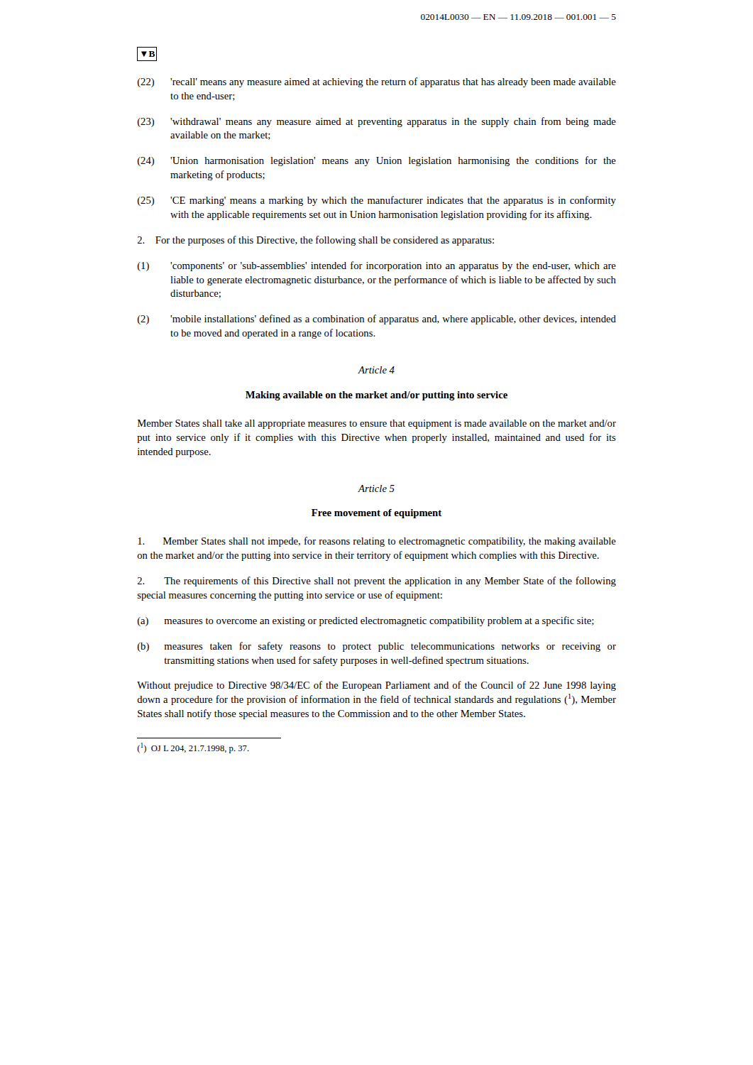02014L0030 — EN — 11.09.2018 — 001.001 — 5
▼B
(22)'recall' means any measure aimed at achieving the return of apparatus that has already been made available to the end-user;
(23)'withdrawal' means any measure aimed at preventing apparatus in the supply chain from being made available on the market;
(24)'Union harmonisation legislation' means any Union legislation harmonising the conditions for the marketing of products;
(25)'CE marking' means a marking by which the manufacturer indicates that the apparatus is in conformity with the applicable requirements set out in Union harmonisation legislation providing for its affixing.
2. For the purposes of this Directive, the following shall be considered as apparatus:
(1)'components' or 'sub-assemblies' intended for incorporation into an apparatus by the end-user, which are liable to generate electromagnetic disturbance, or the performance of which is liable to be affected by such disturbance;
(2)'mobile installations' defined as a combination of apparatus and, where applicable, other devices, intended to be moved and operated in a range of locations.
Article 4
Making available on the market and/or putting into service
Member States shall take all appropriate measures to ensure that equipment is made available on the market and/or put into service only if it complies with this Directive when properly installed, maintained and used for its intended purpose.
Article 5
Free movement of equipment
1. Member States shall not impede, for reasons relating to electromagnetic compatibility, the making available on the market and/or the putting into service in their territory of equipment which complies with this Directive.
2. The requirements of this Directive shall not prevent the application in any Member State of the following special measures concerning the putting into service or use of equipment:
(a) measures to overcome an existing or predicted electromagnetic compatibility problem at a specific site;
(b) measures taken for safety reasons to protect public telecommunications networks or receiving or transmitting stations when used for safety purposes in well-defined spectrum situations.
Without prejudice to Directive 98/34/EC of the European Parliament and of the Council of 22 June 1998 laying down a procedure for the provision of information in the field of technical standards and regulations (1), Member States shall notify those special measures to the Commission and to the other Member States.
(1) OJ L 204, 21.7.1998, p. 37.